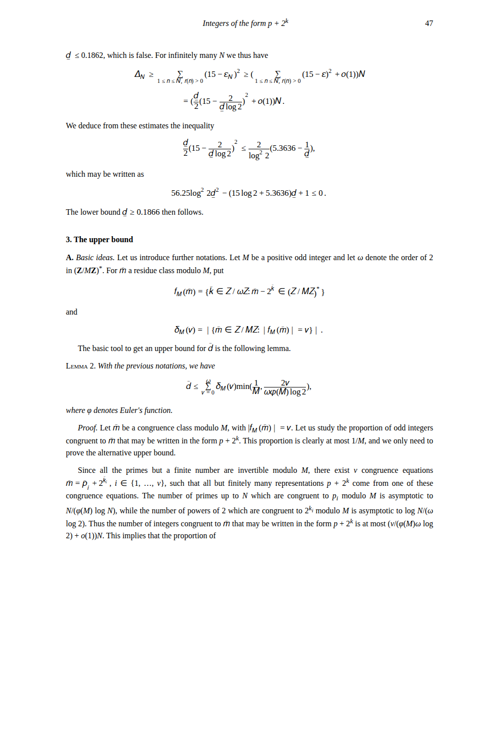Integers of the form p + 2k 47
d_ ≤ 0.1862, which is false. For infinitely many N we thus have
ΔN ≥ ∑ 1≤n≤N,r(n)>0 (15−εN)2 ≥ ( ∑ 1≤n≤N,r(n)>0 (15−ε)2 + o(1) ) N
= ( d_ 2 ( 15 − 2 d_log2 ) 2 + o(1) ) N .
We deduce from these estimates the inequality
d_ 2 ( 15 − 2 d_log2 ) 2 ≤ 2 log22 ( 5.3636 − 1 d_ ) ,
which may be written as
56.25 log2 2 d_2 − (15log2+5.3636) d_ + 1 ≤ 0 .
The lower bound d_≥0.1866 then follows.
3. The upper bound
A. Basic ideas. Let us introduce further notations. Let M be a positive odd integer and let ω denote the order of 2 in (Z/MZ)*. For m‾ a residue class modulo M, put
fM (m‾) = { k‾ ∈ Z/ωZ : m‾ − 2k‾ ∈ (Z/MZ)* }
and
δM (ν) = | { m‾ ∈ Z/MZ : | fM (m‾) | = ν } | .
The basic tool to get an upper bound for d‾ is the following lemma.
Lemma 2. With the previous notations, we have
d‾ ≤ ∑ ν=0 ω δM (ν) min ( 1M , 2ν ωφ(M)log2 ) ,
where φ denotes Euler's function.
Proof. Let m‾ be a congruence class modulo M, with |fM(m‾)|=ν. Let us study the proportion of odd integers congruent to m‾ that may be written in the form p + 2k. This proportion is clearly at most 1/M, and we only need to prove the alternative upper bound.
Since all the primes but a finite number are invertible modulo M, there exist ν congruence equations m‾=p‾i+2k‾i, i ∈ {1, …, ν}, such that all but finitely many representations p + 2k come from one of these congruence equations. The number of primes up to N which are congruent to pi modulo M is asymptotic to N/(φ(M) log N), while the number of powers of 2 which are congruent to 2ki modulo M is asymptotic to log N/(ω log 2). Thus the number of integers congruent to m‾ that may be written in the form p + 2k is at most (ν/(φ(M)ω log 2) + o(1))N. This implies that the proportion of